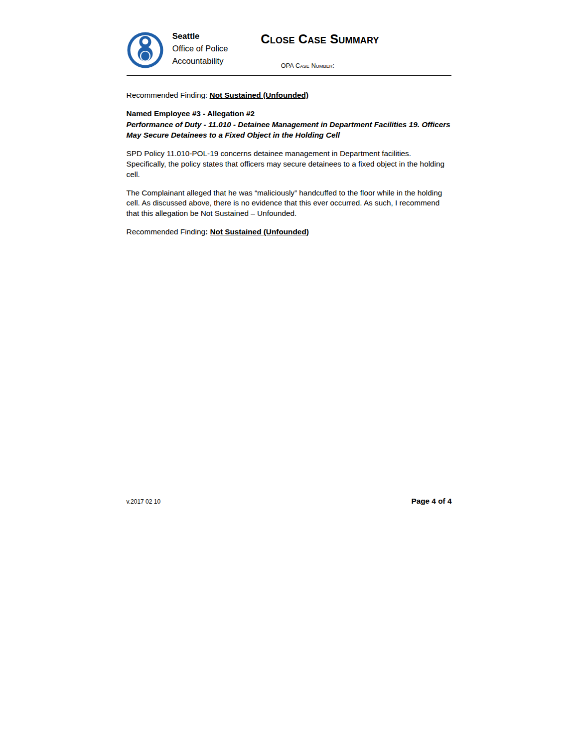Seattle
Office of Police
Accountability
Close Case Summary
OPA Case Number:
Recommended Finding: Not Sustained (Unfounded)
Named Employee #3 - Allegation #2
Performance of Duty - 11.010 - Detainee Management in Department Facilities 19. Officers May Secure Detainees to a Fixed Object in the Holding Cell
SPD Policy 11.010-POL-19 concerns detainee management in Department facilities. Specifically, the policy states that officers may secure detainees to a fixed object in the holding cell.
The Complainant alleged that he was “maliciously” handcuffed to the floor while in the holding cell. As discussed above, there is no evidence that this ever occurred. As such, I recommend that this allegation be Not Sustained – Unfounded.
Recommended Finding: Not Sustained (Unfounded)
v.2017 02 10
Page 4 of 4